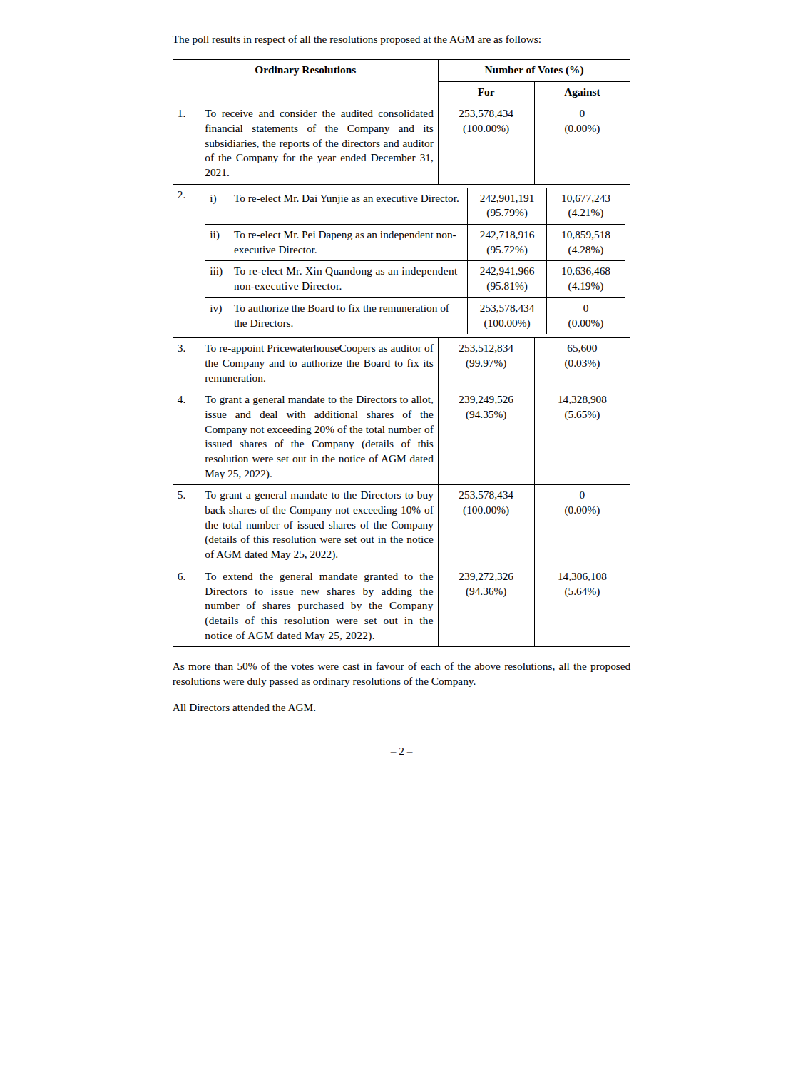The poll results in respect of all the resolutions proposed at the AGM are as follows:
| Ordinary Resolutions | Number of Votes (%) |
| --- | --- |
| For | Against |
| 1. | To receive and consider the audited consolidated financial statements of the Company and its subsidiaries, the reports of the directors and auditor of the Company for the year ended December 31, 2021. | 253,578,434 (100.00%) | 0 (0.00%) |
| 2. | / i) To re-elect Mr. Dai Yunjie as an executive Director. / 242,901,191 (95.79%) / 10,677,243 (4.21%) / / ii) To re-elect Mr. Pei Dapeng as an independent non-executive Director. / 242,718,916 (95.72%) / 10,859,518 (4.28%) / / iii) To re-elect Mr. Xin Quandong as an independent non-executive Director. / 242,941,966 (95.81%) / 10,636,468 (4.19%) / / iv) To authorize the Board to fix the remuneration of the Directors. / 253,578,434 (100.00%) / 0 (0.00%) / |
| 3. | To re-appoint PricewaterhouseCoopers as auditor of the Company and to authorize the Board to fix its remuneration. | 253,512,834 (99.97%) | 65,600 (0.03%) |
| 4. | To grant a general mandate to the Directors to allot, issue and deal with additional shares of the Company not exceeding 20% of the total number of issued shares of the Company (details of this resolution were set out in the notice of AGM dated May 25, 2022). | 239,249,526 (94.35%) | 14,328,908 (5.65%) |
| 5. | To grant a general mandate to the Directors to buy back shares of the Company not exceeding 10% of the total number of issued shares of the Company (details of this resolution were set out in the notice of AGM dated May 25, 2022). | 253,578,434 (100.00%) | 0 (0.00%) |
| 6. | To extend the general mandate granted to the Directors to issue new shares by adding the number of shares purchased by the Company (details of this resolution were set out in the notice of AGM dated May 25, 2022). | 239,272,326 (94.36%) | 14,306,108 (5.64%) |
As more than 50% of the votes were cast in favour of each of the above resolutions, all the proposed resolutions were duly passed as ordinary resolutions of the Company.
All Directors attended the AGM.
– 2 –